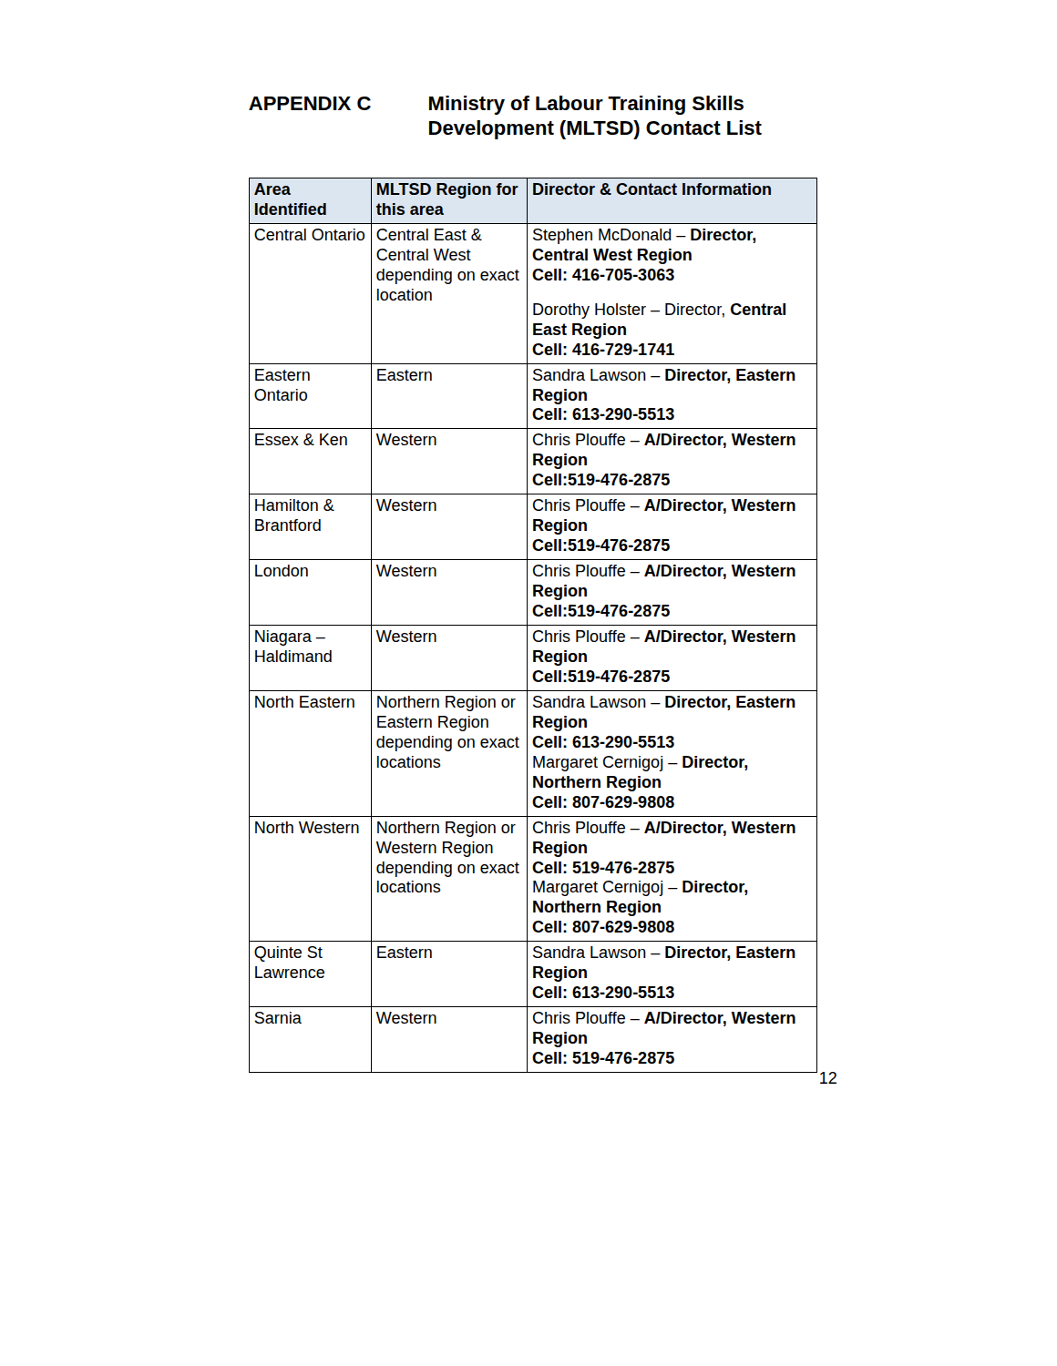APPENDIX C Ministry of Labour Training Skills Development (MLTSD) Contact List
| Area Identified | MLTSD Region for this area | Director & Contact Information |
| --- | --- | --- |
| Central Ontario | Central East & Central West depending on exact location | Stephen McDonald – Director, Central West Region Cell: 416-705-3063 Dorothy Holster – Director, Central East Region Cell: 416-729-1741 |
| Eastern Ontario | Eastern | Sandra Lawson – Director, Eastern Region Cell: 613-290-5513 |
| Essex & Ken | Western | Chris Plouffe – A/Director, Western Region Cell:519-476-2875 |
| Hamilton & Brantford | Western | Chris Plouffe – A/Director, Western Region Cell:519-476-2875 |
| London | Western | Chris Plouffe – A/Director, Western Region Cell:519-476-2875 |
| Niagara – Haldimand | Western | Chris Plouffe – A/Director, Western Region Cell:519-476-2875 |
| North Eastern | Northern Region or Eastern Region depending on exact locations | Sandra Lawson – Director, Eastern Region Cell: 613-290-5513 Margaret Cernigoj – Director, Northern Region Cell: 807-629-9808 |
| North Western | Northern Region or Western Region depending on exact locations | Chris Plouffe – A/Director, Western Region Cell: 519-476-2875 Margaret Cernigoj – Director, Northern Region Cell: 807-629-9808 |
| Quinte St Lawrence | Eastern | Sandra Lawson – Director, Eastern Region Cell: 613-290-5513 |
| Sarnia | Western | Chris Plouffe – A/Director, Western Region Cell: 519-476-2875 |
12